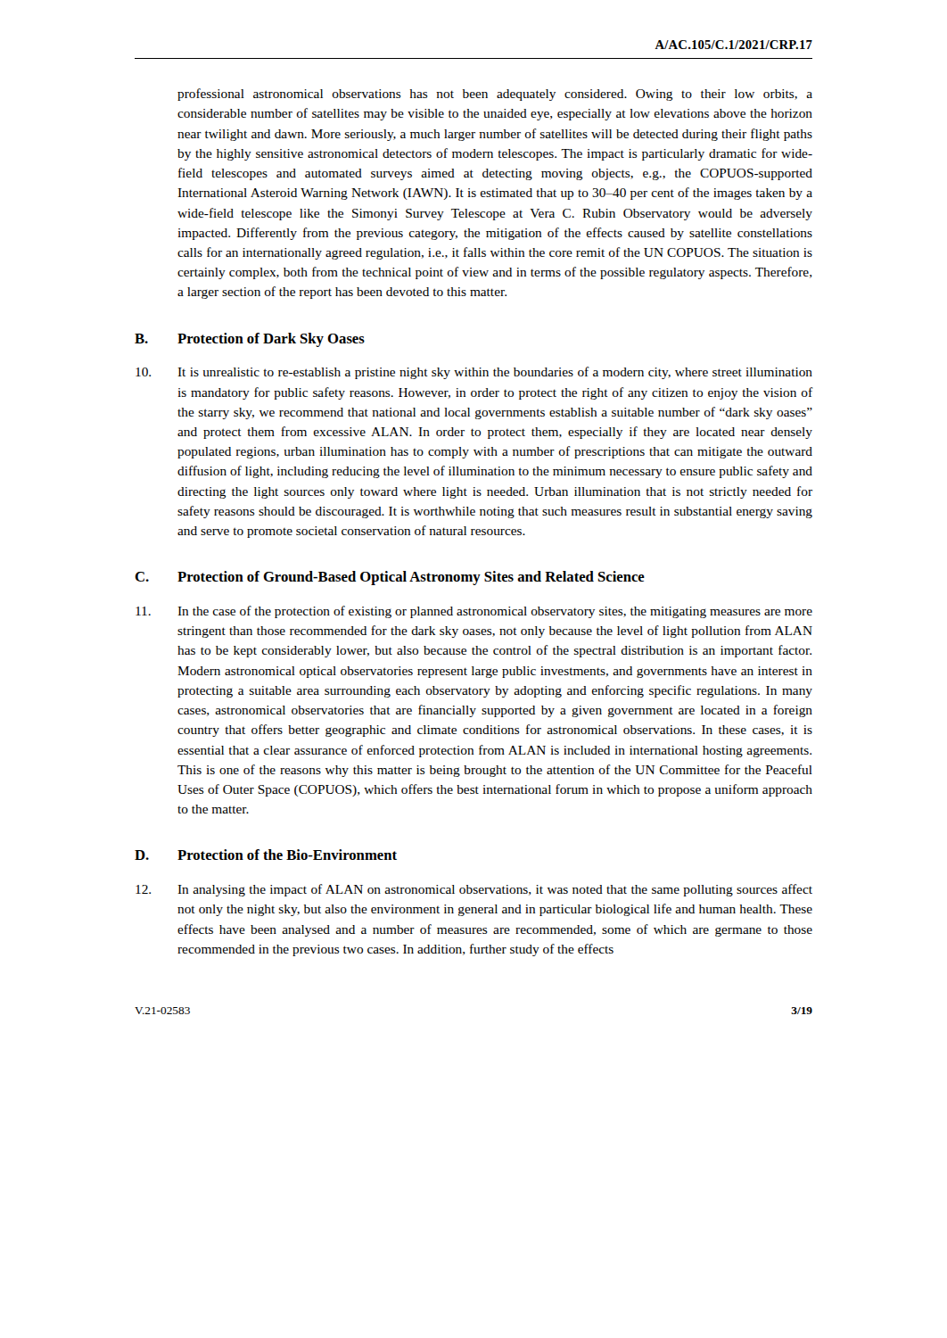A/AC.105/C.1/2021/CRP.17
professional astronomical observations has not been adequately considered. Owing to their low orbits, a considerable number of satellites may be visible to the unaided eye, especially at low elevations above the horizon near twilight and dawn. More seriously, a much larger number of satellites will be detected during their flight paths by the highly sensitive astronomical detectors of modern telescopes. The impact is particularly dramatic for wide-field telescopes and automated surveys aimed at detecting moving objects, e.g., the COPUOS-supported International Asteroid Warning Network (IAWN). It is estimated that up to 30–40 per cent of the images taken by a wide-field telescope like the Simonyi Survey Telescope at Vera C. Rubin Observatory would be adversely impacted. Differently from the previous category, the mitigation of the effects caused by satellite constellations calls for an internationally agreed regulation, i.e., it falls within the core remit of the UN COPUOS. The situation is certainly complex, both from the technical point of view and in terms of the possible regulatory aspects. Therefore, a larger section of the report has been devoted to this matter.
B. Protection of Dark Sky Oases
10. It is unrealistic to re-establish a pristine night sky within the boundaries of a modern city, where street illumination is mandatory for public safety reasons. However, in order to protect the right of any citizen to enjoy the vision of the starry sky, we recommend that national and local governments establish a suitable number of “dark sky oases” and protect them from excessive ALAN. In order to protect them, especially if they are located near densely populated regions, urban illumination has to comply with a number of prescriptions that can mitigate the outward diffusion of light, including reducing the level of illumination to the minimum necessary to ensure public safety and directing the light sources only toward where light is needed. Urban illumination that is not strictly needed for safety reasons should be discouraged. It is worthwhile noting that such measures result in substantial energy saving and serve to promote societal conservation of natural resources.
C. Protection of Ground-Based Optical Astronomy Sites and Related Science
11. In the case of the protection of existing or planned astronomical observatory sites, the mitigating measures are more stringent than those recommended for the dark sky oases, not only because the level of light pollution from ALAN has to be kept considerably lower, but also because the control of the spectral distribution is an important factor. Modern astronomical optical observatories represent large public investments, and governments have an interest in protecting a suitable area surrounding each observatory by adopting and enforcing specific regulations. In many cases, astronomical observatories that are financially supported by a given government are located in a foreign country that offers better geographic and climate conditions for astronomical observations. In these cases, it is essential that a clear assurance of enforced protection from ALAN is included in international hosting agreements. This is one of the reasons why this matter is being brought to the attention of the UN Committee for the Peaceful Uses of Outer Space (COPUOS), which offers the best international forum in which to propose a uniform approach to the matter.
D. Protection of the Bio-Environment
12. In analysing the impact of ALAN on astronomical observations, it was noted that the same polluting sources affect not only the night sky, but also the environment in general and in particular biological life and human health. These effects have been analysed and a number of measures are recommended, some of which are germane to those recommended in the previous two cases. In addition, further study of the effects
V.21-02583 3/19